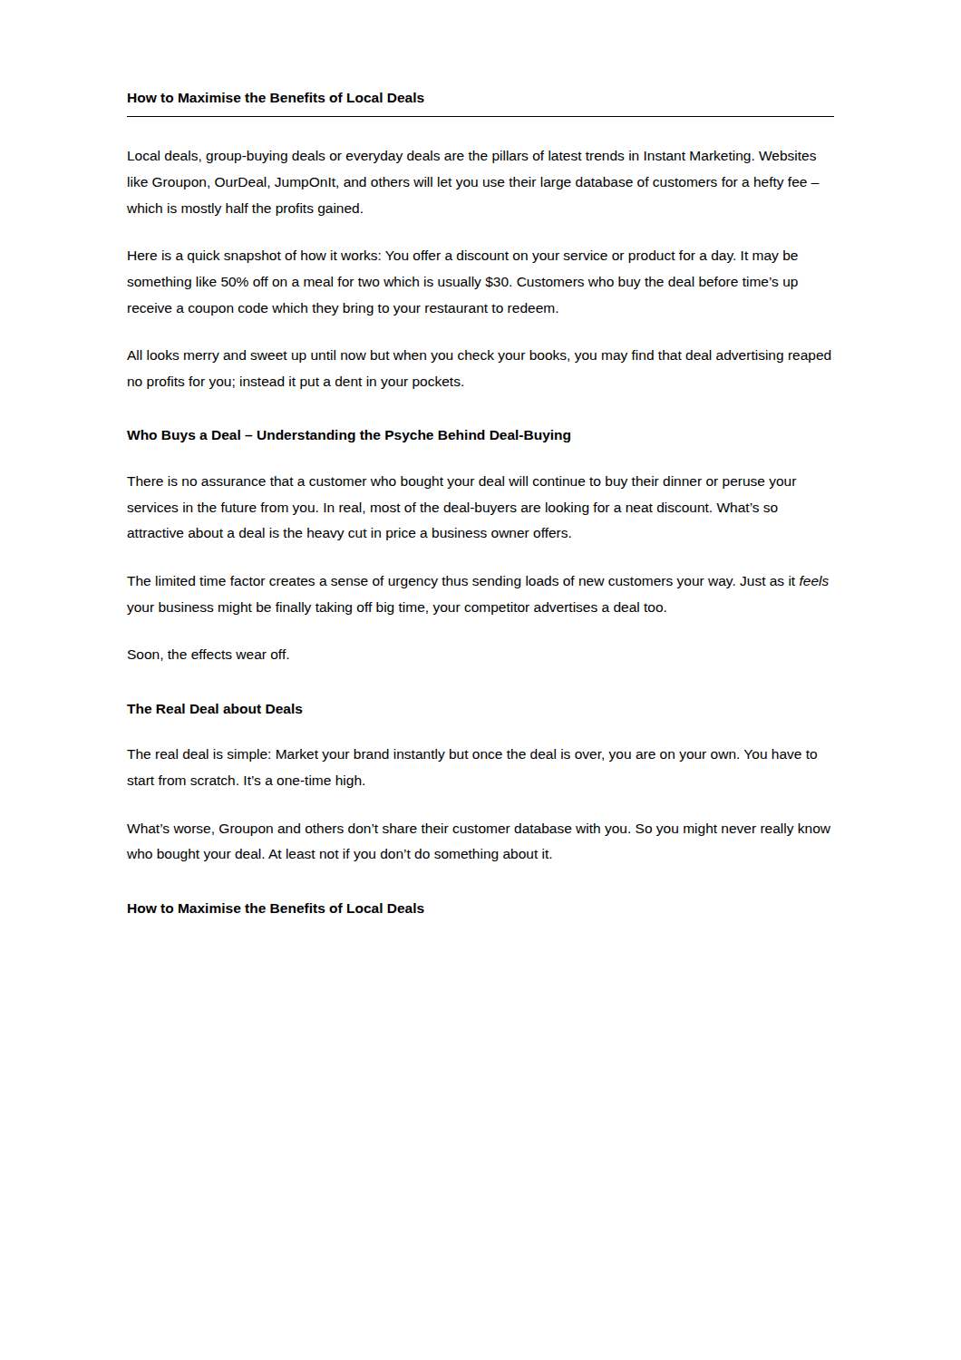How to Maximise the Benefits of Local Deals
Local deals, group-buying deals or everyday deals are the pillars of latest trends in Instant Marketing. Websites like Groupon, OurDeal, JumpOnIt, and others will let you use their large database of customers for a hefty fee – which is mostly half the profits gained.
Here is a quick snapshot of how it works: You offer a discount on your service or product for a day. It may be something like 50% off on a meal for two which is usually $30. Customers who buy the deal before time’s up receive a coupon code which they bring to your restaurant to redeem.
All looks merry and sweet up until now but when you check your books, you may find that deal advertising reaped no profits for you; instead it put a dent in your pockets.
Who Buys a Deal – Understanding the Psyche Behind Deal-Buying
There is no assurance that a customer who bought your deal will continue to buy their dinner or peruse your services in the future from you. In real, most of the deal-buyers are looking for a neat discount. What’s so attractive about a deal is the heavy cut in price a business owner offers.
The limited time factor creates a sense of urgency thus sending loads of new customers your way. Just as it feels your business might be finally taking off big time, your competitor advertises a deal too.
Soon, the effects wear off.
The Real Deal about Deals
The real deal is simple: Market your brand instantly but once the deal is over, you are on your own. You have to start from scratch. It’s a one-time high.
What’s worse, Groupon and others don’t share their customer database with you. So you might never really know who bought your deal. At least not if you don’t do something about it.
How to Maximise the Benefits of Local Deals